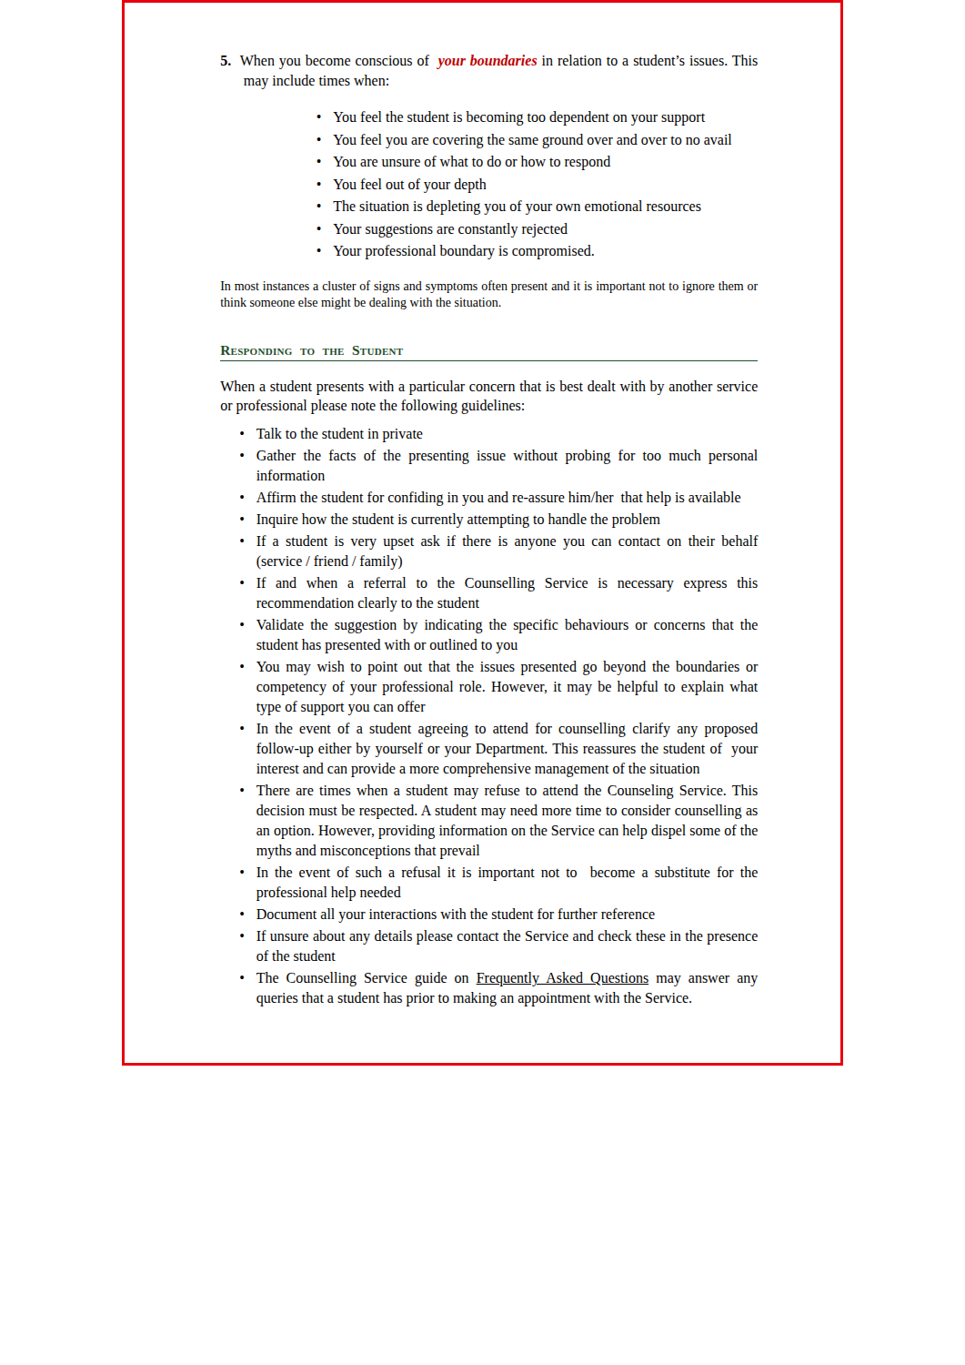5. When you become conscious of your boundaries in relation to a student’s issues. This may include times when:
You feel the student is becoming too dependent on your support
You feel you are covering the same ground over and over to no avail
You are unsure of what to do or how to respond
You feel out of your depth
The situation is depleting you of your own emotional resources
Your suggestions are constantly rejected
Your professional boundary is compromised.
In most instances a cluster of signs and symptoms often present and it is important not to ignore them or think someone else might be dealing with the situation.
Responding to the Student
When a student presents with a particular concern that is best dealt with by another service or professional please note the following guidelines:
Talk to the student in private
Gather the facts of the presenting issue without probing for too much personal information
Affirm the student for confiding in you and re-assure him/her that help is available
Inquire how the student is currently attempting to handle the problem
If a student is very upset ask if there is anyone you can contact on their behalf (service / friend / family)
If and when a referral to the Counselling Service is necessary express this recommendation clearly to the student
Validate the suggestion by indicating the specific behaviours or concerns that the student has presented with or outlined to you
You may wish to point out that the issues presented go beyond the boundaries or competency of your professional role. However, it may be helpful to explain what type of support you can offer
In the event of a student agreeing to attend for counselling clarify any proposed follow-up either by yourself or your Department. This reassures the student of your interest and can provide a more comprehensive management of the situation
There are times when a student may refuse to attend the Counseling Service. This decision must be respected. A student may need more time to consider counselling as an option. However, providing information on the Service can help dispel some of the myths and misconceptions that prevail
In the event of such a refusal it is important not to become a substitute for the professional help needed
Document all your interactions with the student for further reference
If unsure about any details please contact the Service and check these in the presence of the student
The Counselling Service guide on Frequently Asked Questions may answer any queries that a student has prior to making an appointment with the Service.